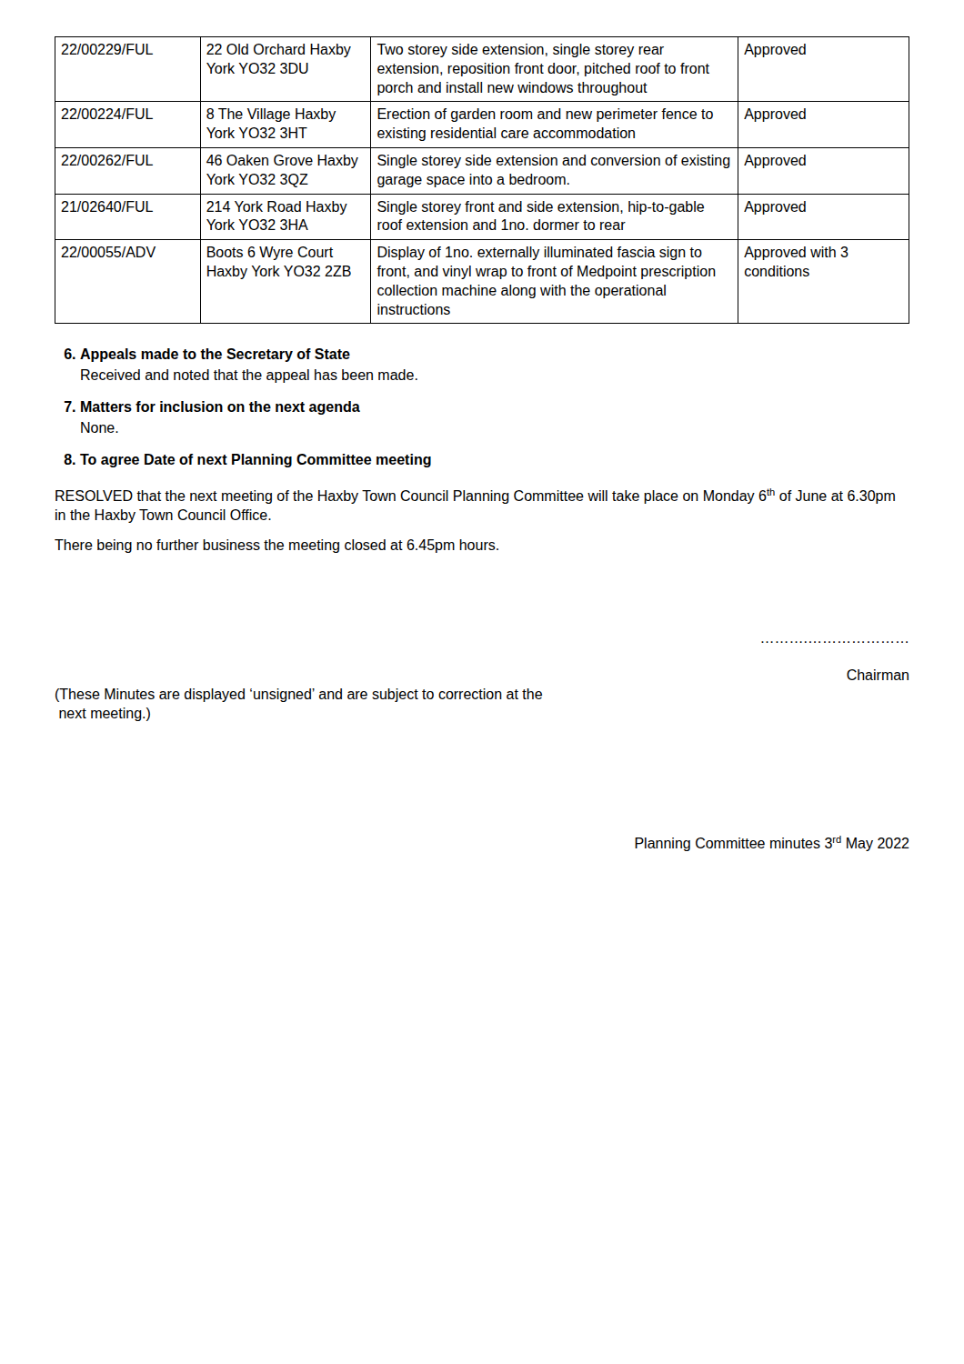| 22/00229/FUL | 22 Old Orchard Haxby York YO32 3DU | Two storey side extension, single storey rear extension, reposition front door, pitched roof to front porch and install new windows throughout | Approved |
| 22/00224/FUL | 8 The Village Haxby York YO32 3HT | Erection of garden room and new perimeter fence to existing residential care accommodation | Approved |
| 22/00262/FUL | 46 Oaken Grove Haxby York YO32 3QZ | Single storey side extension and conversion of existing garage space into a bedroom. | Approved |
| 21/02640/FUL | 214 York Road Haxby York YO32 3HA | Single storey front and side extension, hip-to-gable roof extension and 1no. dormer to rear | Approved |
| 22/00055/ADV | Boots 6 Wyre Court Haxby York YO32 2ZB | Display of 1no. externally illuminated fascia sign to front, and vinyl wrap to front of Medpoint prescription collection machine along with the operational instructions | Approved with 3 conditions |
Appeals made to the Secretary of State Received and noted that the appeal has been made.
Matters for inclusion on the next agenda None.
To agree Date of next Planning Committee meeting
RESOLVED that the next meeting of the Haxby Town Council Planning Committee will take place on Monday 6th of June at 6.30pm in the Haxby Town Council Office.
There being no further business the meeting closed at 6.45pm hours.
……….…………………
Chairman
(These Minutes are displayed ‘unsigned’ and are subject to correction at the
next meeting.)
Planning Committee minutes 3rd May 2022